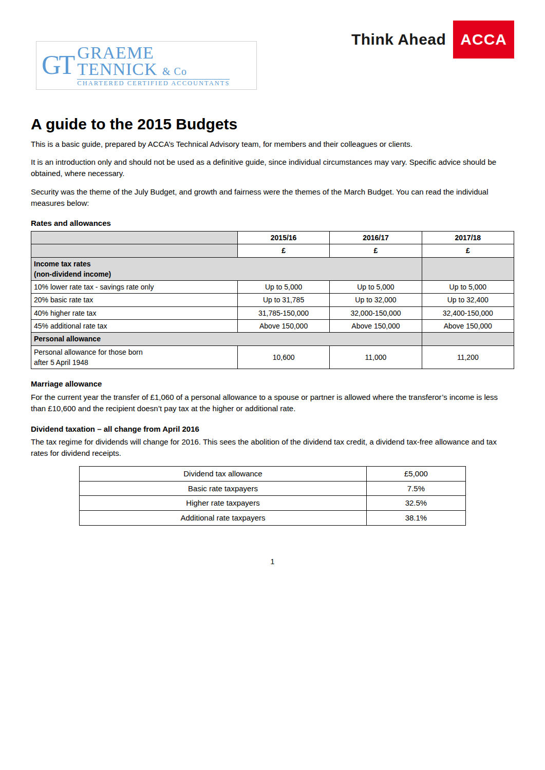GT
GRAEME TENNICK & Co
CHARTERED CERTIFIED ACCOUNTANTS
Think Ahead
ACCA
A guide to the 2015 Budgets
This is a basic guide, prepared by ACCA’s Technical Advisory team, for members and their colleagues or clients.
It is an introduction only and should not be used as a definitive guide, since individual circumstances may vary. Specific advice should be obtained, where necessary.
Security was the theme of the July Budget, and growth and fairness were the themes of the March Budget. You can read the individual measures below:
Rates and allowances
| | 2015/16 | 2016/17 | 2017/18 |
| | £ | £ | £ |
| Income tax rates (non-dividend income) | |
| 10% lower rate tax - savings rate only | Up to 5,000 | Up to 5,000 | Up to 5,000 |
| 20% basic rate tax | Up to 31,785 | Up to 32,000 | Up to 32,400 |
| 40% higher rate tax | 31,785-150,000 | 32,000-150,000 | 32,400-150,000 |
| 45% additional rate tax | Above 150,000 | Above 150,000 | Above 150,000 |
| Personal allowance | |
| Personal allowance for those born after 5 April 1948 | 10,600 | 11,000 | 11,200 |
Marriage allowance
For the current year the transfer of £1,060 of a personal allowance to a spouse or partner is allowed where the transferor’s income is less than £10,600 and the recipient doesn’t pay tax at the higher or additional rate.
Dividend taxation – all change from April 2016
The tax regime for dividends will change for 2016. This sees the abolition of the dividend tax credit, a dividend tax-free allowance and tax rates for dividend receipts.
| Dividend tax allowance | £5,000 |
| Basic rate taxpayers | 7.5% |
| Higher rate taxpayers | 32.5% |
| Additional rate taxpayers | 38.1% |
1